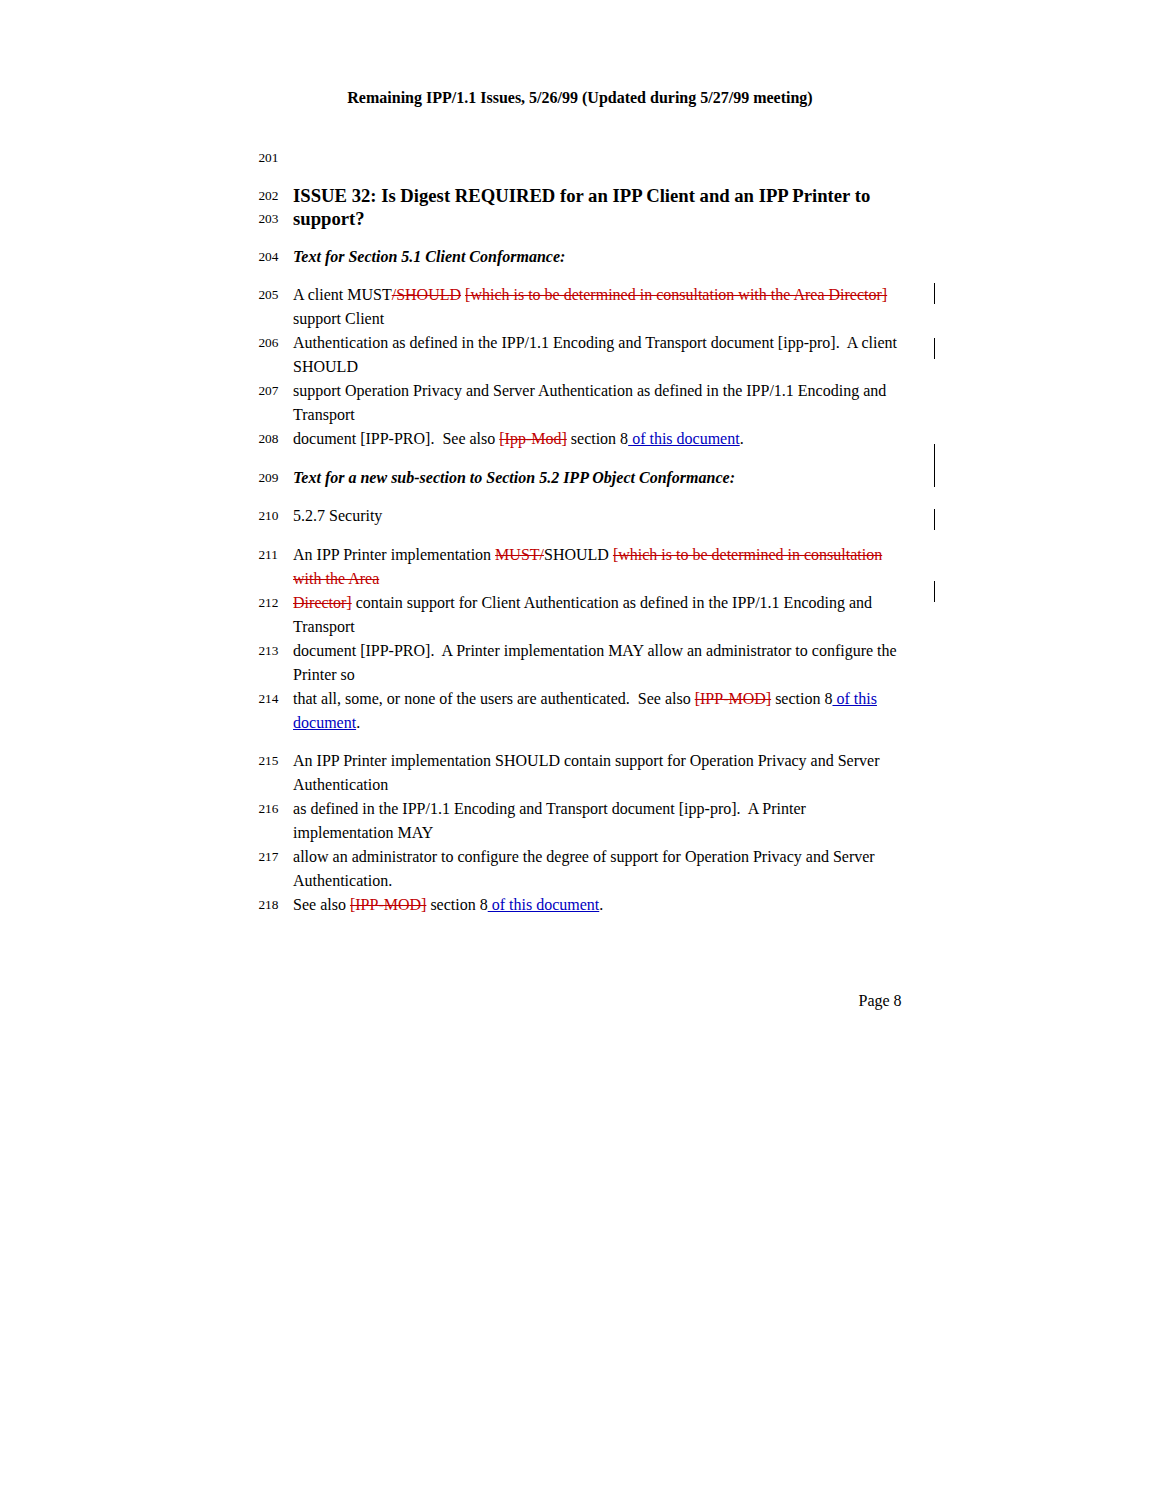Remaining IPP/1.1 Issues, 5/26/99 (Updated during 5/27/99 meeting)
201
202
ISSUE 32: Is Digest REQUIRED for an IPP Client and an IPP Printer to
203
support?
204
Text for Section 5.1 Client Conformance:
205
A client MUST/SHOULD [which is to be determined in consultation with the Area Director] support Client
206
Authentication as defined in the IPP/1.1 Encoding and Transport document [ipp-pro]. A client SHOULD
207
support Operation Privacy and Server Authentication as defined in the IPP/1.1 Encoding and Transport
208
document [IPP-PRO]. See also [Ipp-Mod] section 8 of this document.
209
Text for a new sub-section to Section 5.2 IPP Object Conformance:
210
5.2.7 Security
211
An IPP Printer implementation MUST/SHOULD [which is to be determined in consultation with the Area
212
Director] contain support for Client Authentication as defined in the IPP/1.1 Encoding and Transport
213
document [IPP-PRO]. A Printer implementation MAY allow an administrator to configure the Printer so
214
that all, some, or none of the users are authenticated. See also [IPP-MOD] section 8 of this document.
215
An IPP Printer implementation SHOULD contain support for Operation Privacy and Server Authentication
216
as defined in the IPP/1.1 Encoding and Transport document [ipp-pro]. A Printer implementation MAY
217
allow an administrator to configure the degree of support for Operation Privacy and Server Authentication.
218
See also [IPP-MOD] section 8 of this document.
Page 8